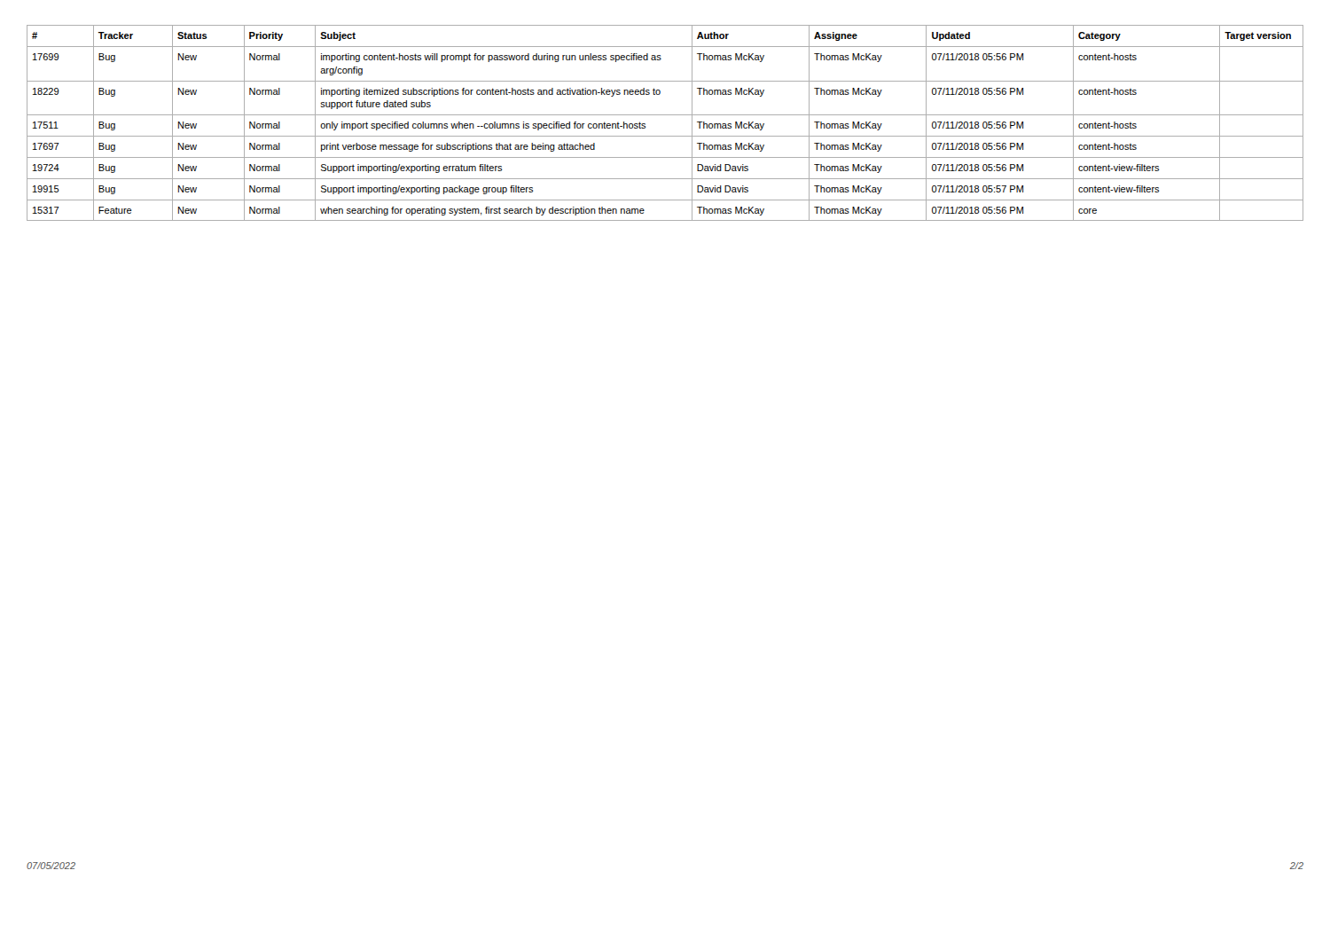| # | Tracker | Status | Priority | Subject | Author | Assignee | Updated | Category | Target version |
| --- | --- | --- | --- | --- | --- | --- | --- | --- | --- |
| 17699 | Bug | New | Normal | importing content-hosts will prompt for password during run unless specified as arg/config | Thomas McKay | Thomas McKay | 07/11/2018 05:56 PM | content-hosts | |
| 18229 | Bug | New | Normal | importing itemized subscriptions for content-hosts and activation-keys needs to support future dated subs | Thomas McKay | Thomas McKay | 07/11/2018 05:56 PM | content-hosts | |
| 17511 | Bug | New | Normal | only import specified columns when --columns is specified for content-hosts | Thomas McKay | Thomas McKay | 07/11/2018 05:56 PM | content-hosts | |
| 17697 | Bug | New | Normal | print verbose message for subscriptions that are being attached | Thomas McKay | Thomas McKay | 07/11/2018 05:56 PM | content-hosts | |
| 19724 | Bug | New | Normal | Support importing/exporting erratum filters | David Davis | Thomas McKay | 07/11/2018 05:56 PM | content-view-filters | |
| 19915 | Bug | New | Normal | Support importing/exporting package group filters | David Davis | Thomas McKay | 07/11/2018 05:57 PM | content-view-filters | |
| 15317 | Feature | New | Normal | when searching for operating system, first search by description then name | Thomas McKay | Thomas McKay | 07/11/2018 05:56 PM | core | |
07/05/2022 2/2